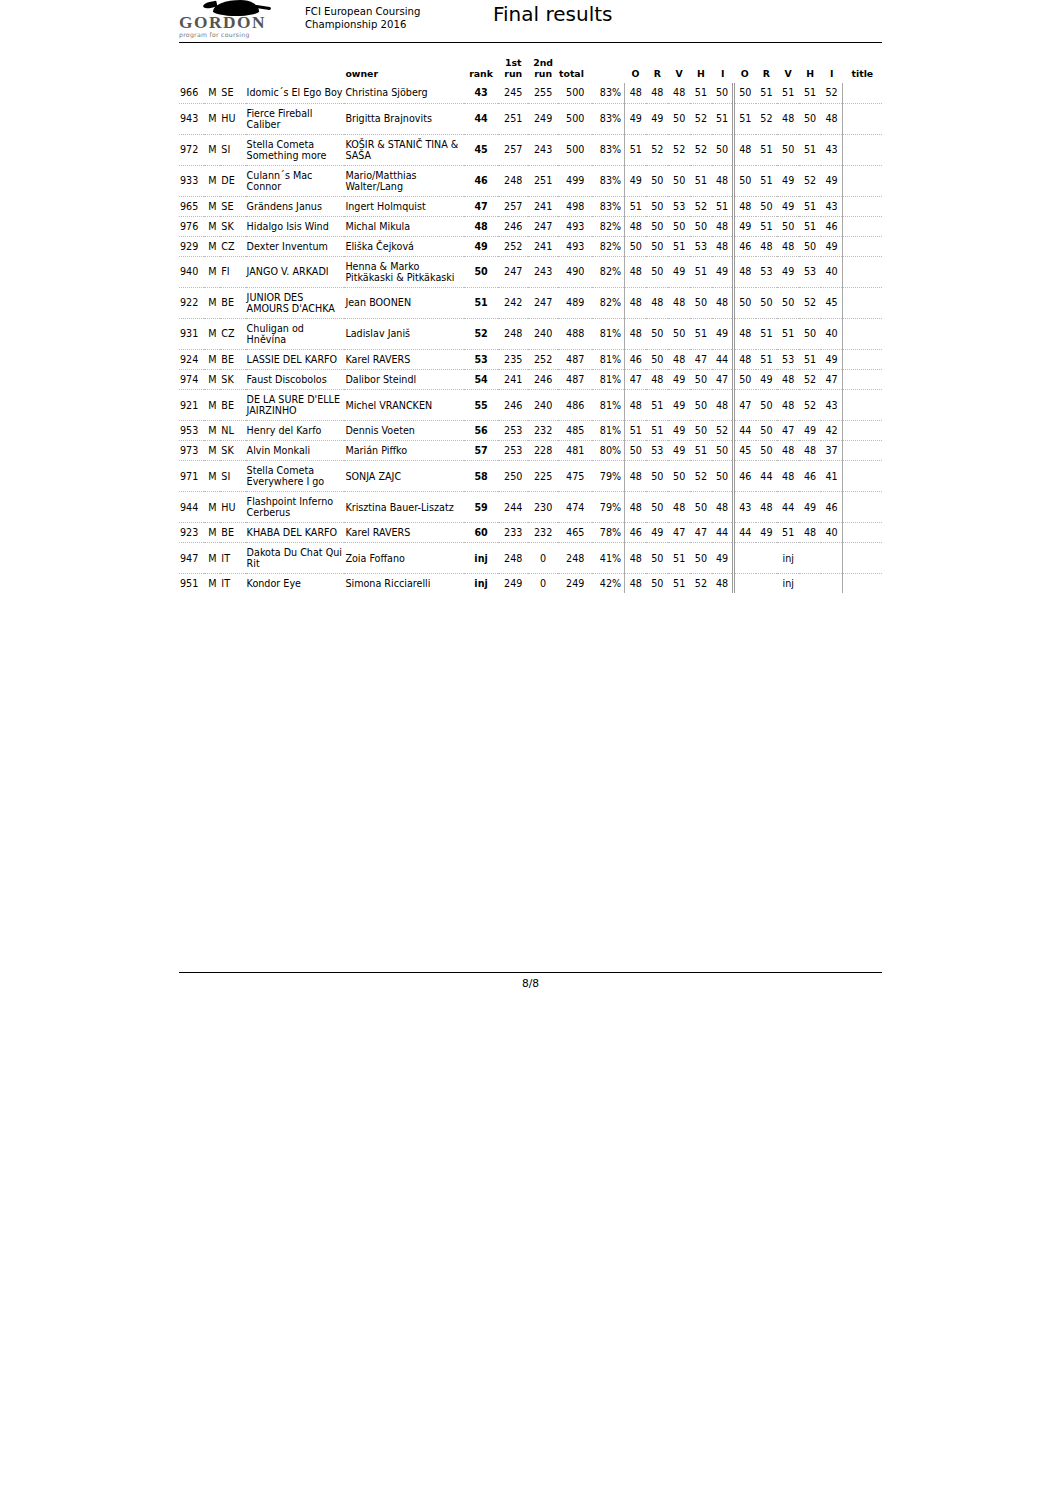GORDON
program for coursing
FCI European Coursing
Championship 2016
Final results
| | | | | owner | rank | 1st run | 2nd run | total | | O | R | V | H | I | O | R | V | H | I | title |
| --- | --- | --- | --- | --- | --- | --- | --- | --- | --- | --- | --- | --- | --- | --- | --- | --- | --- | --- | --- | --- |
| 966 | M | SE | Idomic´s El Ego Boy | Christina Sjöberg | 43 | 245 | 255 | 500 | 83% | 48 | 48 | 48 | 51 | 50 | 50 | 51 | 51 | 51 | 52 | |
| 943 | M | HU | Fierce Fireball Caliber | Brigitta Brajnovits | 44 | 251 | 249 | 500 | 83% | 49 | 49 | 50 | 52 | 51 | 51 | 52 | 48 | 50 | 48 | |
| 972 | M | SI | Stella Cometa Something more | KOŠIR & STANIČ TINA & SAŠA | 45 | 257 | 243 | 500 | 83% | 51 | 52 | 52 | 52 | 50 | 48 | 51 | 50 | 51 | 43 | |
| 933 | M | DE | Culann´s Mac Connor | Mario/Matthias Walter/Lang | 46 | 248 | 251 | 499 | 83% | 49 | 50 | 50 | 51 | 48 | 50 | 51 | 49 | 52 | 49 | |
| 965 | M | SE | Grändens Janus | Ingert Holmquist | 47 | 257 | 241 | 498 | 83% | 51 | 50 | 53 | 52 | 51 | 48 | 50 | 49 | 51 | 43 | |
| 976 | M | SK | Hidalgo Isis Wind | Michal Mikula | 48 | 246 | 247 | 493 | 82% | 48 | 50 | 50 | 50 | 48 | 49 | 51 | 50 | 51 | 46 | |
| 929 | M | CZ | Dexter Inventum | Eliška Čejková | 49 | 252 | 241 | 493 | 82% | 50 | 50 | 51 | 53 | 48 | 46 | 48 | 48 | 50 | 49 | |
| 940 | M | FI | JANGO V. ARKADI | Henna & Marko Pitkäkaski & Pitkäkaski | 50 | 247 | 243 | 490 | 82% | 48 | 50 | 49 | 51 | 49 | 48 | 53 | 49 | 53 | 40 | |
| 922 | M | BE | JUNIOR DES AMOURS D'ACHKA | Jean BOONEN | 51 | 242 | 247 | 489 | 82% | 48 | 48 | 48 | 50 | 48 | 50 | 50 | 50 | 52 | 45 | |
| 931 | M | CZ | Chuligan od Hněvína | Ladislav Janiš | 52 | 248 | 240 | 488 | 81% | 48 | 50 | 50 | 51 | 49 | 48 | 51 | 51 | 50 | 40 | |
| 924 | M | BE | LASSIE DEL KARFO | Karel RAVERS | 53 | 235 | 252 | 487 | 81% | 46 | 50 | 48 | 47 | 44 | 48 | 51 | 53 | 51 | 49 | |
| 974 | M | SK | Faust Discobolos | Dalibor Steindl | 54 | 241 | 246 | 487 | 81% | 47 | 48 | 49 | 50 | 47 | 50 | 49 | 48 | 52 | 47 | |
| 921 | M | BE | DE LA SURE D'ELLE JAIRZINHO | Michel VRANCKEN | 55 | 246 | 240 | 486 | 81% | 48 | 51 | 49 | 50 | 48 | 47 | 50 | 48 | 52 | 43 | |
| 953 | M | NL | Henry del Karfo | Dennis Voeten | 56 | 253 | 232 | 485 | 81% | 51 | 51 | 49 | 50 | 52 | 44 | 50 | 47 | 49 | 42 | |
| 973 | M | SK | Alvin Monkali | Marián Piffko | 57 | 253 | 228 | 481 | 80% | 50 | 53 | 49 | 51 | 50 | 45 | 50 | 48 | 48 | 37 | |
| 971 | M | SI | Stella Cometa Everywhere I go | SONJA ZAJC | 58 | 250 | 225 | 475 | 79% | 48 | 50 | 50 | 52 | 50 | 46 | 44 | 48 | 46 | 41 | |
| 944 | M | HU | Flashpoint Inferno Cerberus | Krisztina Bauer-Liszatz | 59 | 244 | 230 | 474 | 79% | 48 | 50 | 48 | 50 | 48 | 43 | 48 | 44 | 49 | 46 | |
| 923 | M | BE | KHABA DEL KARFO | Karel RAVERS | 60 | 233 | 232 | 465 | 78% | 46 | 49 | 47 | 47 | 44 | 44 | 49 | 51 | 48 | 40 | |
| 947 | M | IT | Dakota Du Chat Qui Rit | Zoia Foffano | inj | 248 | 0 | 248 | 41% | 48 | 50 | 51 | 50 | 49 | | | inj | | | |
| 951 | M | IT | Kondor Eye | Simona Ricciarelli | inj | 249 | 0 | 249 | 42% | 48 | 50 | 51 | 52 | 48 | | | inj | | | |
8/8